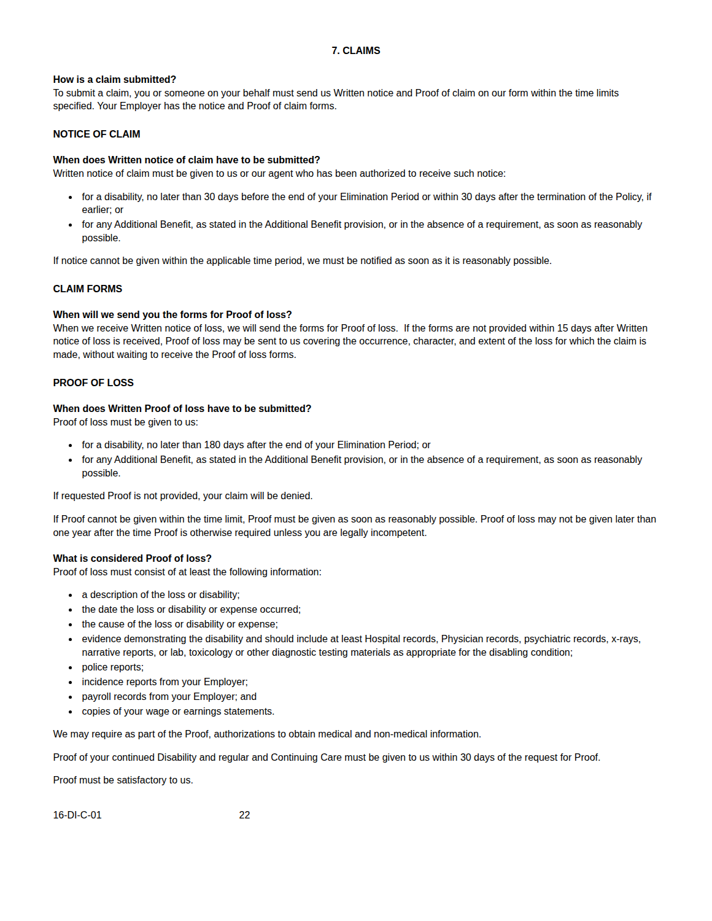7. CLAIMS
How is a claim submitted?
To submit a claim, you or someone on your behalf must send us Written notice and Proof of claim on our form within the time limits specified. Your Employer has the notice and Proof of claim forms.
NOTICE OF CLAIM
When does Written notice of claim have to be submitted?
Written notice of claim must be given to us or our agent who has been authorized to receive such notice:
for a disability, no later than 30 days before the end of your Elimination Period or within 30 days after the termination of the Policy, if earlier; or
for any Additional Benefit, as stated in the Additional Benefit provision, or in the absence of a requirement, as soon as reasonably possible.
If notice cannot be given within the applicable time period, we must be notified as soon as it is reasonably possible.
CLAIM FORMS
When will we send you the forms for Proof of loss?
When we receive Written notice of loss, we will send the forms for Proof of loss. If the forms are not provided within 15 days after Written notice of loss is received, Proof of loss may be sent to us covering the occurrence, character, and extent of the loss for which the claim is made, without waiting to receive the Proof of loss forms.
PROOF OF LOSS
When does Written Proof of loss have to be submitted?
Proof of loss must be given to us:
for a disability, no later than 180 days after the end of your Elimination Period; or
for any Additional Benefit, as stated in the Additional Benefit provision, or in the absence of a requirement, as soon as reasonably possible.
If requested Proof is not provided, your claim will be denied.
If Proof cannot be given within the time limit, Proof must be given as soon as reasonably possible. Proof of loss may not be given later than one year after the time Proof is otherwise required unless you are legally incompetent.
What is considered Proof of loss?
Proof of loss must consist of at least the following information:
a description of the loss or disability;
the date the loss or disability or expense occurred;
the cause of the loss or disability or expense;
evidence demonstrating the disability and should include at least Hospital records, Physician records, psychiatric records, x-rays, narrative reports, or lab, toxicology or other diagnostic testing materials as appropriate for the disabling condition;
police reports;
incidence reports from your Employer;
payroll records from your Employer; and
copies of your wage or earnings statements.
We may require as part of the Proof, authorizations to obtain medical and non-medical information.
Proof of your continued Disability and regular and Continuing Care must be given to us within 30 days of the request for Proof.
Proof must be satisfactory to us.
16-DI-C-01 22